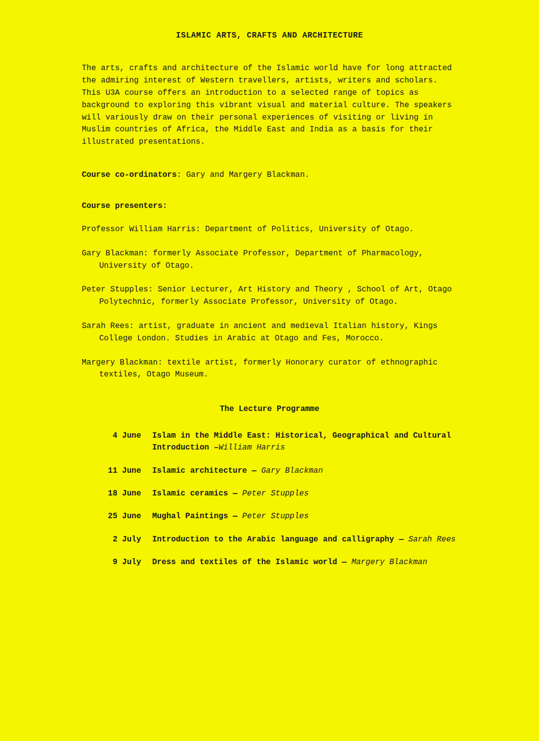ISLAMIC ARTS, CRAFTS AND ARCHITECTURE
The arts, crafts and architecture of the Islamic world have for long attracted the admiring interest of Western travellers, artists, writers and scholars. This U3A course offers an introduction to a selected range of topics as background to exploring this vibrant visual and material culture. The speakers will variously draw on their personal experiences of visiting or living in Muslim countries of Africa, the Middle East and India as a basis for their illustrated presentations.
Course co-ordinators: Gary and Margery Blackman.
Course presenters:
Professor William Harris: Department of Politics, University of Otago.
Gary Blackman: formerly Associate Professor, Department of Pharmacology, University of Otago.
Peter Stupples: Senior Lecturer, Art History and Theory , School of Art, Otago Polytechnic, formerly Associate Professor, University of Otago.
Sarah Rees: artist, graduate in ancient and medieval Italian history, Kings College London. Studies in Arabic at Otago and Fes, Morocco.
Margery Blackman: textile artist, formerly Honorary curator of ethnographic textiles, Otago Museum.
The Lecture Programme
| 4 June | Islam in the Middle East: Historical, Geographical and Cultural Introduction – William Harris |
| 11 June | Islamic architecture — Gary Blackman |
| 18 June | Islamic ceramics — Peter Stupples |
| 25 June | Mughal Paintings — Peter Stupples |
| 2 July | Introduction to the Arabic language and calligraphy — Sarah Rees |
| 9 July | Dress and textiles of the Islamic world — Margery Blackman |